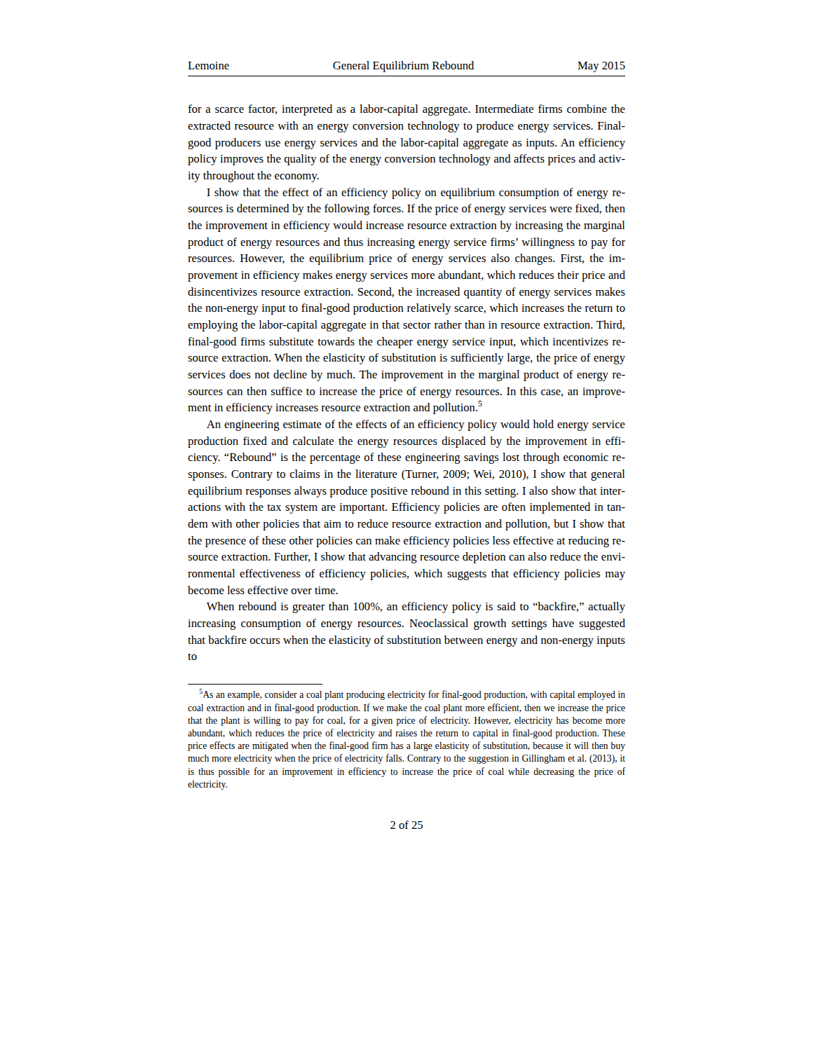Lemoine
General Equilibrium Rebound
May 2015
for a scarce factor, interpreted as a labor-capital aggregate. Intermediate firms combine the extracted resource with an energy conversion technology to produce energy services. Final-good producers use energy services and the labor-capital aggregate as inputs. An efficiency policy improves the quality of the energy conversion technology and affects prices and activity throughout the economy.
I show that the effect of an efficiency policy on equilibrium consumption of energy resources is determined by the following forces. If the price of energy services were fixed, then the improvement in efficiency would increase resource extraction by increasing the marginal product of energy resources and thus increasing energy service firms’ willingness to pay for resources. However, the equilibrium price of energy services also changes. First, the improvement in efficiency makes energy services more abundant, which reduces their price and disincentivizes resource extraction. Second, the increased quantity of energy services makes the non-energy input to final-good production relatively scarce, which increases the return to employing the labor-capital aggregate in that sector rather than in resource extraction. Third, final-good firms substitute towards the cheaper energy service input, which incentivizes resource extraction. When the elasticity of substitution is sufficiently large, the price of energy services does not decline by much. The improvement in the marginal product of energy resources can then suffice to increase the price of energy resources. In this case, an improvement in efficiency increases resource extraction and pollution.5
An engineering estimate of the effects of an efficiency policy would hold energy service production fixed and calculate the energy resources displaced by the improvement in efficiency. “Rebound” is the percentage of these engineering savings lost through economic responses. Contrary to claims in the literature (Turner, 2009; Wei, 2010), I show that general equilibrium responses always produce positive rebound in this setting. I also show that interactions with the tax system are important. Efficiency policies are often implemented in tandem with other policies that aim to reduce resource extraction and pollution, but I show that the presence of these other policies can make efficiency policies less effective at reducing resource extraction. Further, I show that advancing resource depletion can also reduce the environmental effectiveness of efficiency policies, which suggests that efficiency policies may become less effective over time.
When rebound is greater than 100%, an efficiency policy is said to “backfire,” actually increasing consumption of energy resources. Neoclassical growth settings have suggested that backfire occurs when the elasticity of substitution between energy and non-energy inputs to
5As an example, consider a coal plant producing electricity for final-good production, with capital employed in coal extraction and in final-good production. If we make the coal plant more efficient, then we increase the price that the plant is willing to pay for coal, for a given price of electricity. However, electricity has become more abundant, which reduces the price of electricity and raises the return to capital in final-good production. These price effects are mitigated when the final-good firm has a large elasticity of substitution, because it will then buy much more electricity when the price of electricity falls. Contrary to the suggestion in Gillingham et al. (2013), it is thus possible for an improvement in efficiency to increase the price of coal while decreasing the price of electricity.
2 of 25